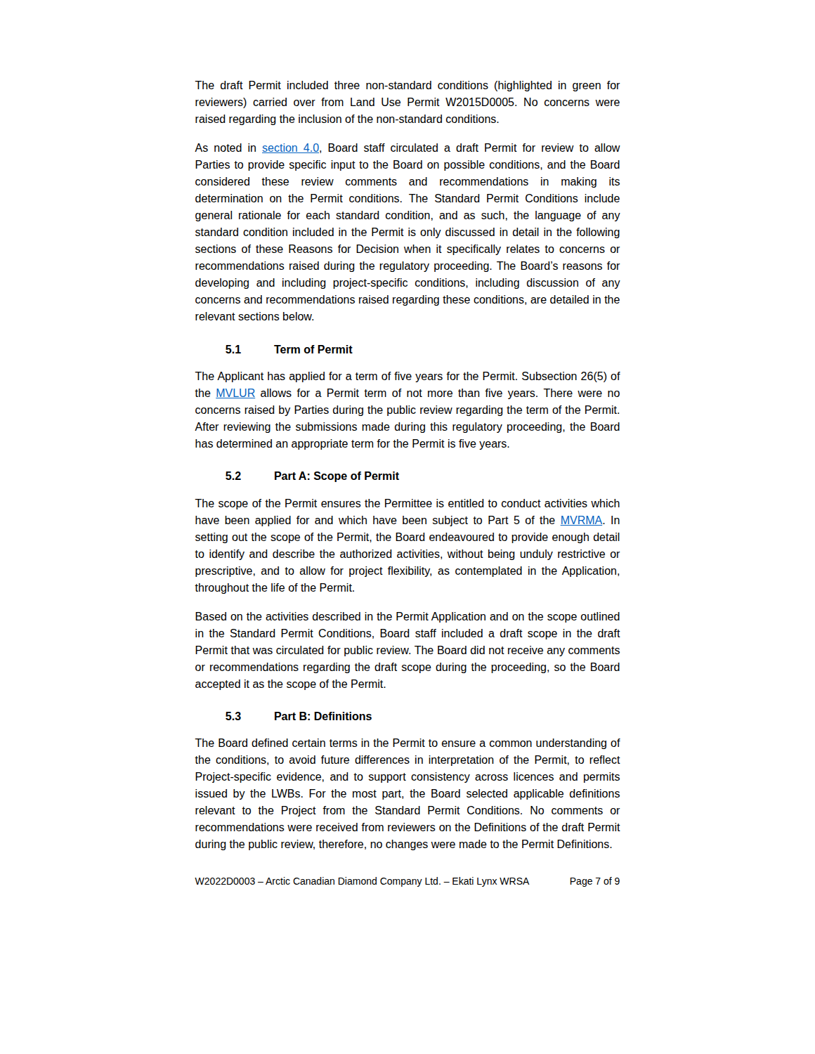The draft Permit included three non-standard conditions (highlighted in green for reviewers) carried over from Land Use Permit W2015D0005. No concerns were raised regarding the inclusion of the non-standard conditions.
As noted in section 4.0, Board staff circulated a draft Permit for review to allow Parties to provide specific input to the Board on possible conditions, and the Board considered these review comments and recommendations in making its determination on the Permit conditions. The Standard Permit Conditions include general rationale for each standard condition, and as such, the language of any standard condition included in the Permit is only discussed in detail in the following sections of these Reasons for Decision when it specifically relates to concerns or recommendations raised during the regulatory proceeding. The Board’s reasons for developing and including project-specific conditions, including discussion of any concerns and recommendations raised regarding these conditions, are detailed in the relevant sections below.
5.1 Term of Permit
The Applicant has applied for a term of five years for the Permit. Subsection 26(5) of the MVLUR allows for a Permit term of not more than five years. There were no concerns raised by Parties during the public review regarding the term of the Permit. After reviewing the submissions made during this regulatory proceeding, the Board has determined an appropriate term for the Permit is five years.
5.2 Part A: Scope of Permit
The scope of the Permit ensures the Permittee is entitled to conduct activities which have been applied for and which have been subject to Part 5 of the MVRMA. In setting out the scope of the Permit, the Board endeavoured to provide enough detail to identify and describe the authorized activities, without being unduly restrictive or prescriptive, and to allow for project flexibility, as contemplated in the Application, throughout the life of the Permit.
Based on the activities described in the Permit Application and on the scope outlined in the Standard Permit Conditions, Board staff included a draft scope in the draft Permit that was circulated for public review. The Board did not receive any comments or recommendations regarding the draft scope during the proceeding, so the Board accepted it as the scope of the Permit.
5.3 Part B: Definitions
The Board defined certain terms in the Permit to ensure a common understanding of the conditions, to avoid future differences in interpretation of the Permit, to reflect Project-specific evidence, and to support consistency across licences and permits issued by the LWBs. For the most part, the Board selected applicable definitions relevant to the Project from the Standard Permit Conditions. No comments or recommendations were received from reviewers on the Definitions of the draft Permit during the public review, therefore, no changes were made to the Permit Definitions.
W2022D0003 – Arctic Canadian Diamond Company Ltd. – Ekati Lynx WRSA Page 7 of 9